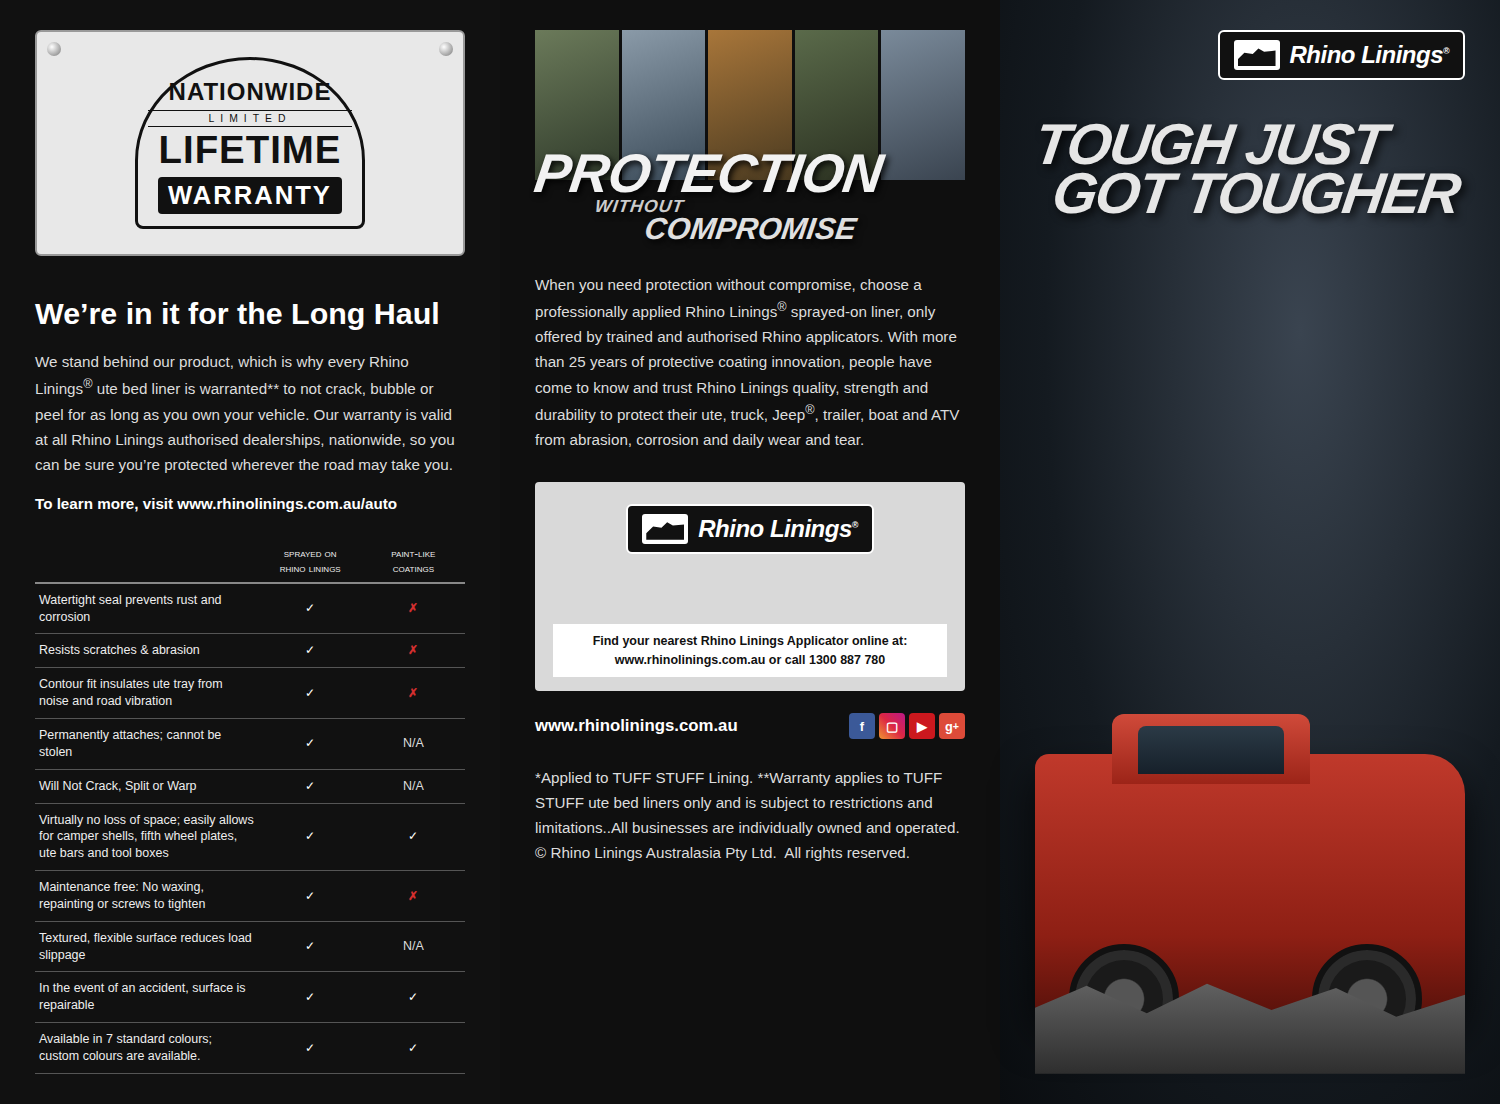NATIONWIDE
LIMITED
LIFETIME
WARRANTY
We’re in it for the Long Haul
We stand behind our product, which is why every Rhino Linings® ute bed liner is warranted** to not crack, bubble or peel for as long as you own your vehicle. Our warranty is valid at all Rhino Linings authorised dealerships, nationwide, so you can be sure you’re protected wherever the road may take you.
To learn more, visit www.rhinolinings.com.au/auto
| | Sprayed on Rhino Linings | Paint-like Coatings |
| --- | --- | --- |
| Watertight seal prevents rust and corrosion | ✓ | ✗ |
| Resists scratches & abrasion | ✓ | ✗ |
| Contour fit insulates ute tray from noise and road vibration | ✓ | ✗ |
| Permanently attaches; cannot be stolen | ✓ | N/A |
| Will Not Crack, Split or Warp | ✓ | N/A |
| Virtually no loss of space; easily allows for camper shells, fifth wheel plates, ute bars and tool boxes | ✓ | ✓ |
| Maintenance free: No waxing, repainting or screws to tighten | ✓ | ✗ |
| Textured, flexible surface reduces load slippage | ✓ | N/A |
| In the event of an accident, surface is repairable | ✓ | ✓ |
| Available in 7 standard colours; custom colours are available. | ✓ | ✓ |
PROTECTION WITHOUT COMPROMISE
When you need protection without compromise, choose a professionally applied Rhino Linings® sprayed-on liner, only offered by trained and authorised Rhino applicators. With more than 25 years of protective coating innovation, people have come to know and trust Rhino Linings quality, strength and durability to protect their ute, truck, Jeep®, trailer, boat and ATV from abrasion, corrosion and daily wear and tear.
Rhino Linings®
Find your nearest Rhino Linings Applicator online at:
www.rhinolinings.com.au or call 1300 887 780
www.rhinolinings.com.au f ▢ ▶ g+
*Applied to TUFF STUFF Lining. **Warranty applies to TUFF STUFF ute bed liners only and is subject to restrictions and limitations..All businesses are individually owned and operated.
© Rhino Linings Australasia Pty Ltd. All rights reserved.
Rhino Linings®
TOUGH JUST GOT TOUGHER